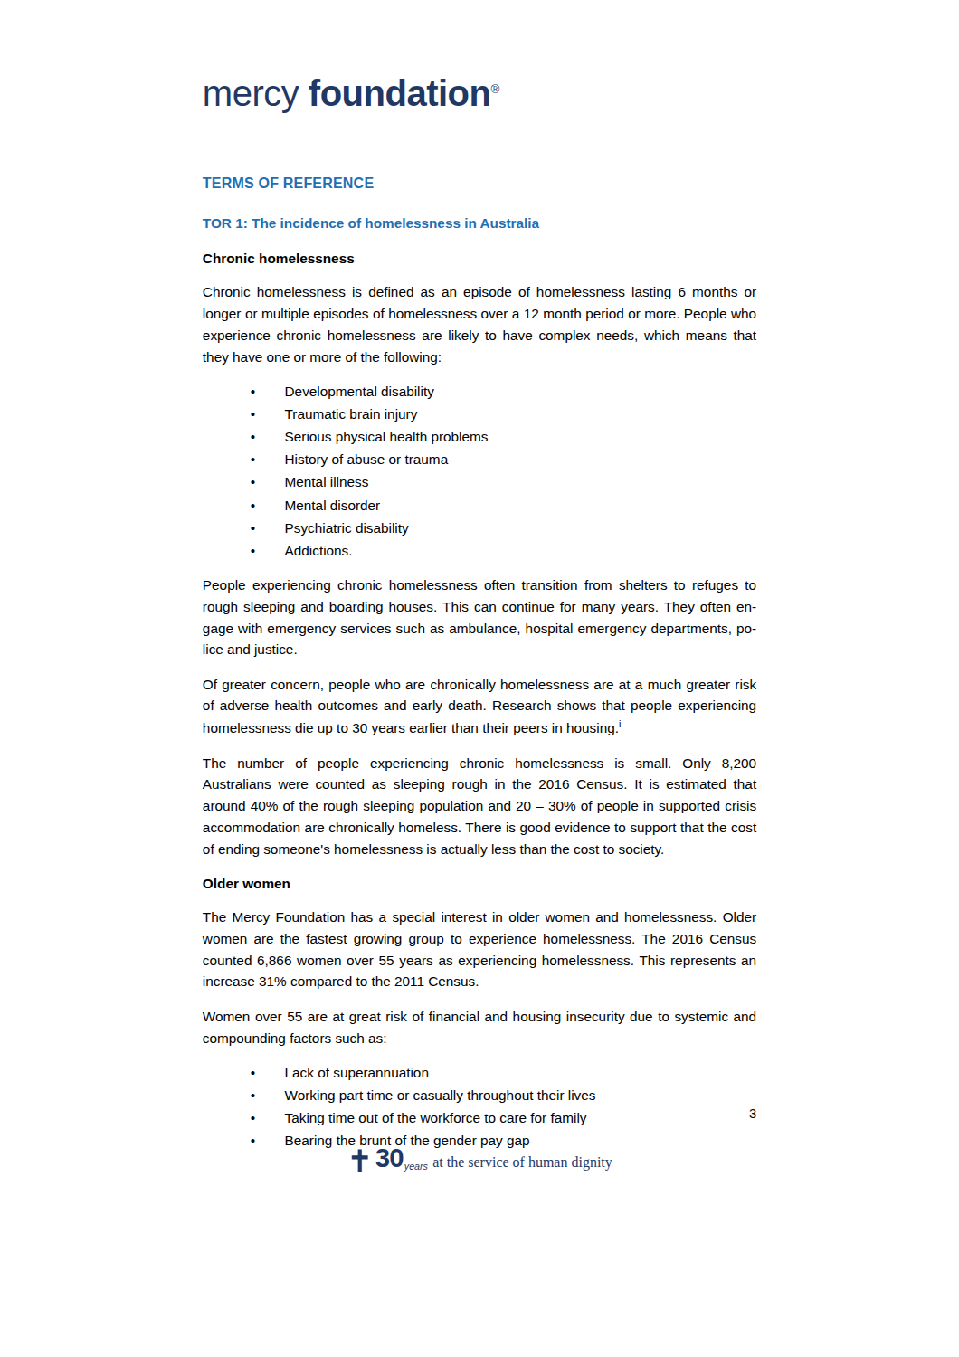mercy foundation®
TERMS OF REFERENCE
TOR 1: The incidence of homelessness in Australia
Chronic homelessness
Chronic homelessness is defined as an episode of homelessness lasting 6 months or longer or multiple episodes of homelessness over a 12 month period or more. People who experience chronic homelessness are likely to have complex needs, which means that they have one or more of the following:
Developmental disability
Traumatic brain injury
Serious physical health problems
History of abuse or trauma
Mental illness
Mental disorder
Psychiatric disability
Addictions.
People experiencing chronic homelessness often transition from shelters to refuges to rough sleeping and boarding houses. This can continue for many years. They often engage with emergency services such as ambulance, hospital emergency departments, police and justice.
Of greater concern, people who are chronically homelessness are at a much greater risk of adverse health outcomes and early death. Research shows that people experiencing homelessness die up to 30 years earlier than their peers in housing.i
The number of people experiencing chronic homelessness is small. Only 8,200 Australians were counted as sleeping rough in the 2016 Census. It is estimated that around 40% of the rough sleeping population and 20 – 30% of people in supported crisis accommodation are chronically homeless. There is good evidence to support that the cost of ending someone's homelessness is actually less than the cost to society.
Older women
The Mercy Foundation has a special interest in older women and homelessness. Older women are the fastest growing group to experience homelessness. The 2016 Census counted 6,866 women over 55 years as experiencing homelessness. This represents an increase 31% compared to the 2011 Census.
Women over 55 are at great risk of financial and housing insecurity due to systemic and compounding factors such as:
Lack of superannuation
Working part time or casually throughout their lives
Taking time out of the workforce to care for family
Bearing the brunt of the gender pay gap
3
✝30 years at the service of human dignity